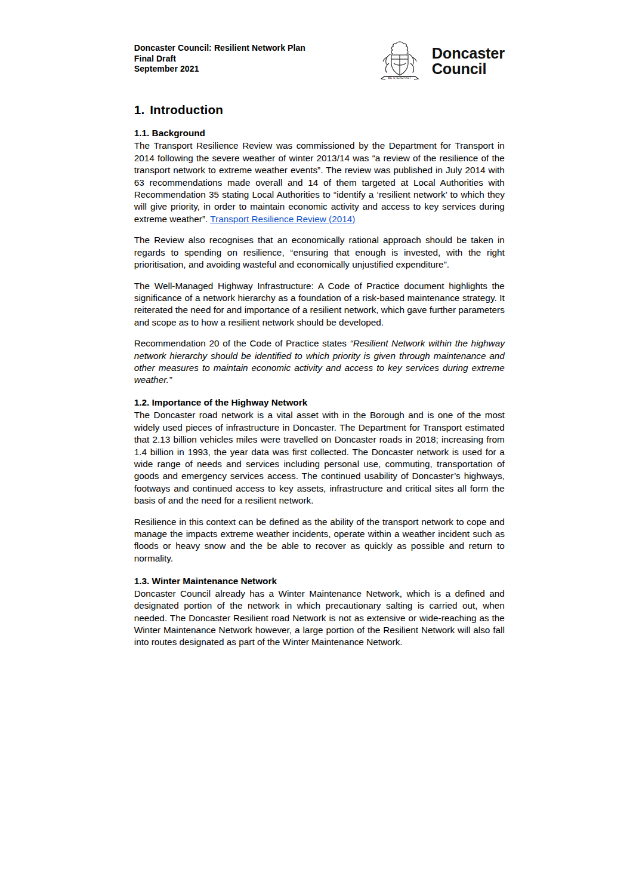Doncaster Council: Resilient Network Plan
Final Draft
September 2021
BE STEADFAST
Doncaster
Council
1. Introduction
1.1. Background
The Transport Resilience Review was commissioned by the Department for Transport in 2014 following the severe weather of winter 2013/14 was “a review of the resilience of the transport network to extreme weather events”. The review was published in July 2014 with 63 recommendations made overall and 14 of them targeted at Local Authorities with Recommendation 35 stating Local Authorities to “identify a ‘resilient network’ to which they will give priority, in order to maintain economic activity and access to key services during extreme weather”. Transport Resilience Review (2014)
The Review also recognises that an economically rational approach should be taken in regards to spending on resilience, “ensuring that enough is invested, with the right prioritisation, and avoiding wasteful and economically unjustified expenditure”.
The Well-Managed Highway Infrastructure: A Code of Practice document highlights the significance of a network hierarchy as a foundation of a risk-based maintenance strategy. It reiterated the need for and importance of a resilient network, which gave further parameters and scope as to how a resilient network should be developed.
Recommendation 20 of the Code of Practice states “Resilient Network within the highway network hierarchy should be identified to which priority is given through maintenance and other measures to maintain economic activity and access to key services during extreme weather.”
1.2. Importance of the Highway Network
The Doncaster road network is a vital asset with in the Borough and is one of the most widely used pieces of infrastructure in Doncaster. The Department for Transport estimated that 2.13 billion vehicles miles were travelled on Doncaster roads in 2018; increasing from 1.4 billion in 1993, the year data was first collected. The Doncaster network is used for a wide range of needs and services including personal use, commuting, transportation of goods and emergency services access. The continued usability of Doncaster’s highways, footways and continued access to key assets, infrastructure and critical sites all form the basis of and the need for a resilient network.
Resilience in this context can be defined as the ability of the transport network to cope and manage the impacts extreme weather incidents, operate within a weather incident such as floods or heavy snow and the be able to recover as quickly as possible and return to normality.
1.3. Winter Maintenance Network
Doncaster Council already has a Winter Maintenance Network, which is a defined and designated portion of the network in which precautionary salting is carried out, when needed. The Doncaster Resilient road Network is not as extensive or wide-reaching as the Winter Maintenance Network however, a large portion of the Resilient Network will also fall into routes designated as part of the Winter Maintenance Network.